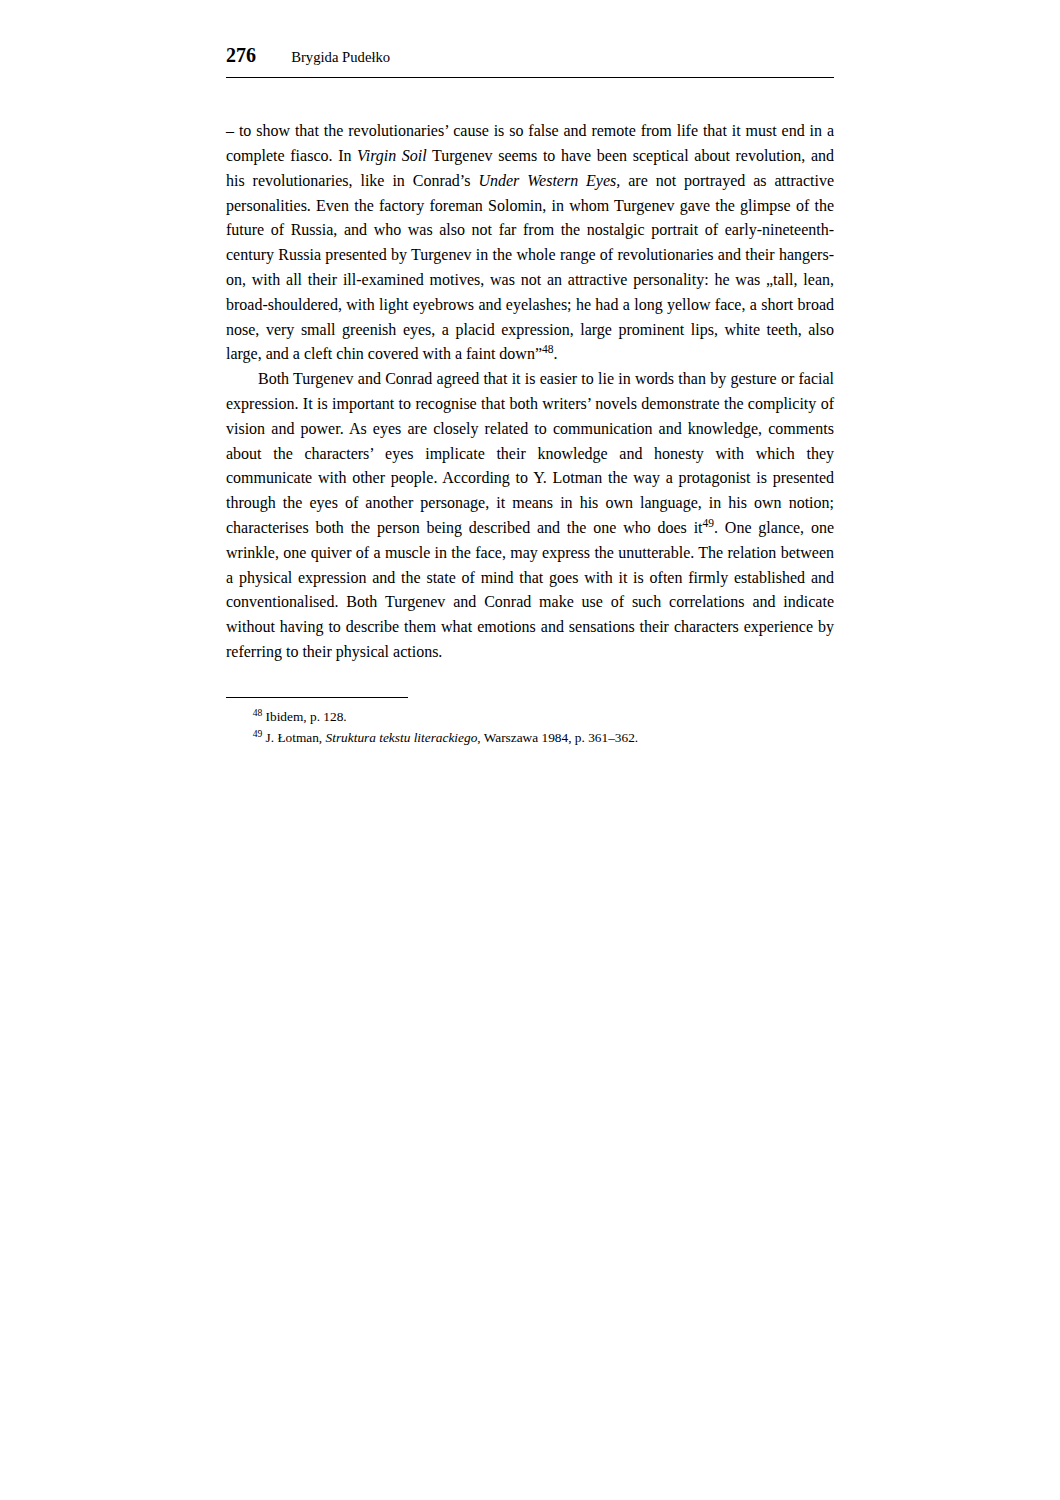276 Brygida Pudełko
– to show that the revolutionaries’ cause is so false and remote from life that it must end in a complete fiasco. In Virgin Soil Turgenev seems to have been sceptical about revolution, and his revolutionaries, like in Conrad’s Under Western Eyes, are not portrayed as attractive personalities. Even the factory foreman Solomin, in whom Turgenev gave the glimpse of the future of Russia, and who was also not far from the nostalgic portrait of early-nineteenth-century Russia presented by Turgenev in the whole range of revolutionaries and their hangers-on, with all their ill-examined motives, was not an attractive personality: he was „tall, lean, broad-shouldered, with light eyebrows and eyelashes; he had a long yellow face, a short broad nose, very small greenish eyes, a placid expression, large prominent lips, white teeth, also large, and a cleft chin covered with a faint down”48.
Both Turgenev and Conrad agreed that it is easier to lie in words than by gesture or facial expression. It is important to recognise that both writers’ novels demonstrate the complicity of vision and power. As eyes are closely related to communication and knowledge, comments about the characters’ eyes implicate their knowledge and honesty with which they communicate with other people. According to Y. Lotman the way a protagonist is presented through the eyes of another personage, it means in his own language, in his own notion; characterises both the person being described and the one who does it49. One glance, one wrinkle, one quiver of a muscle in the face, may express the unutterable. The relation between a physical expression and the state of mind that goes with it is often firmly established and conventionalised. Both Turgenev and Conrad make use of such correlations and indicate without having to describe them what emotions and sensations their characters experience by referring to their physical actions.
48 Ibidem, p. 128.
49 J. Łotman, Struktura tekstu literackiego, Warszawa 1984, p. 361–362.